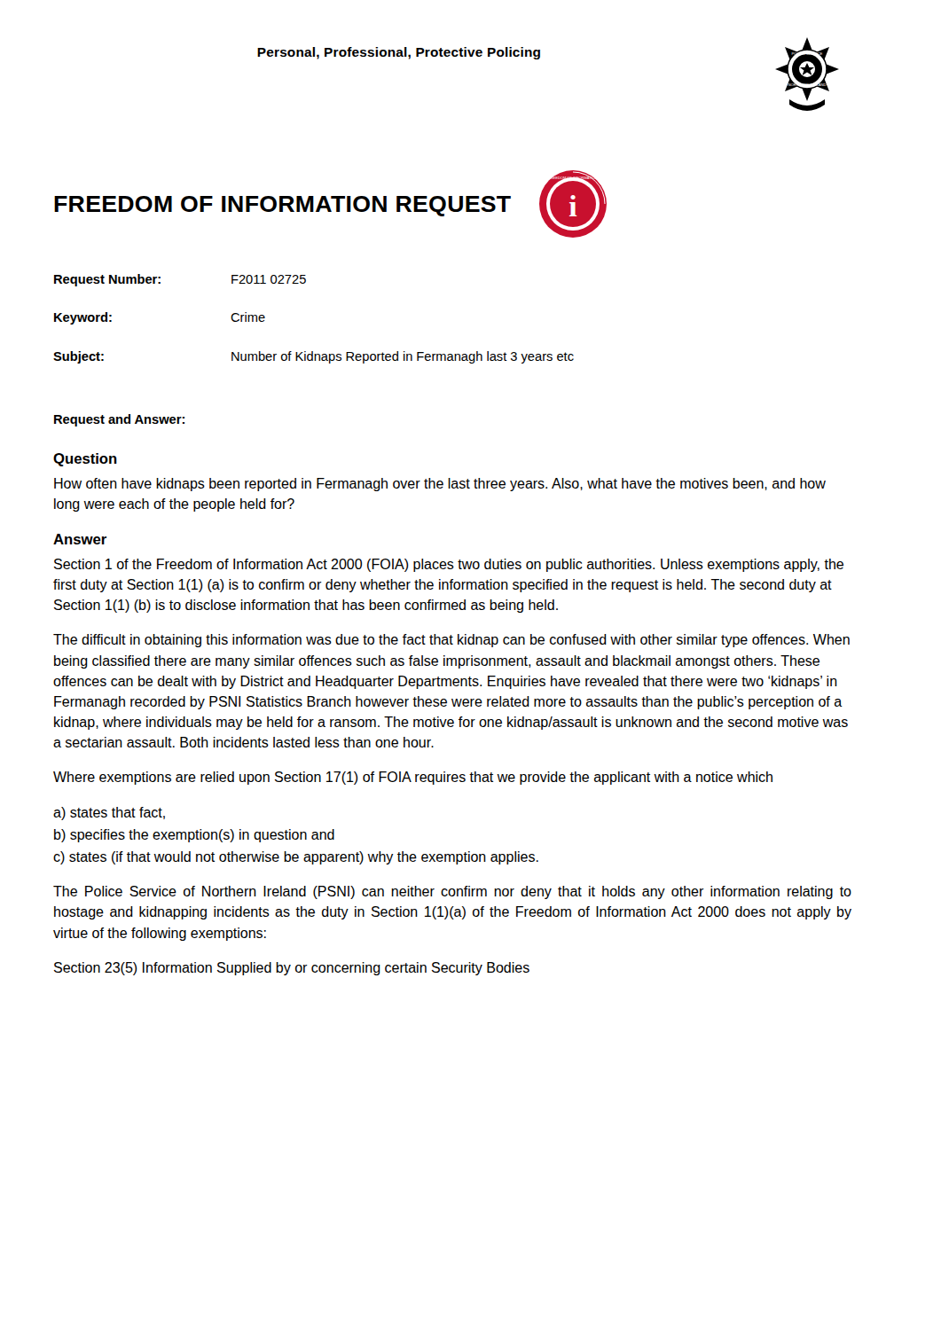Personal, Professional, Protective Policing
POLICE SERVICE NORTHERN IRELAND
FREEDOM OF INFORMATION REQUEST
i FREEDOM OF INFORMATION
| Request Number: | F2011 02725 |
| Keyword: | Crime |
| Subject: | Number of Kidnaps Reported in Fermanagh last 3 years etc |
Request and Answer:
Question
How often have kidnaps been reported in Fermanagh over the last three years. Also, what have the motives been, and how long were each of the people held for?
Answer
Section 1 of the Freedom of Information Act 2000 (FOIA) places two duties on public authorities. Unless exemptions apply, the first duty at Section 1(1) (a) is to confirm or deny whether the information specified in the request is held. The second duty at Section 1(1) (b) is to disclose information that has been confirmed as being held.
The difficult in obtaining this information was due to the fact that kidnap can be confused with other similar type offences. When being classified there are many similar offences such as false imprisonment, assault and blackmail amongst others. These offences can be dealt with by District and Headquarter Departments. Enquiries have revealed that there were two ‘kidnaps’ in Fermanagh recorded by PSNI Statistics Branch however these were related more to assaults than the public’s perception of a kidnap, where individuals may be held for a ransom. The motive for one kidnap/assault is unknown and the second motive was a sectarian assault. Both incidents lasted less than one hour.
Where exemptions are relied upon Section 17(1) of FOIA requires that we provide the applicant with a notice which
a) states that fact,
b) specifies the exemption(s) in question and
c) states (if that would not otherwise be apparent) why the exemption applies.
The Police Service of Northern Ireland (PSNI) can neither confirm nor deny that it holds any other information relating to hostage and kidnapping incidents as the duty in Section 1(1)(a) of the Freedom of Information Act 2000 does not apply by virtue of the following exemptions:
Section 23(5) Information Supplied by or concerning certain Security Bodies